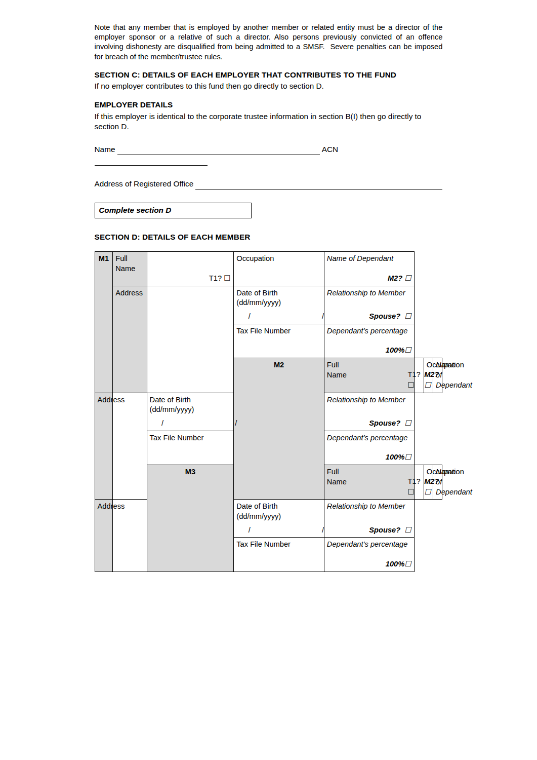Note that any member that is employed by another member or related entity must be a director of the employer sponsor or a relative of such a director. Also persons previously convicted of an offence involving dishonesty are disqualified from being admitted to a SMSF. Severe penalties can be imposed for breach of the member/trustee rules.
SECTION C: DETAILS OF EACH EMPLOYER THAT CONTRIBUTES TO THE FUND
If no employer contributes to this fund then go directly to section D.
EMPLOYER DETAILS
If this employer is identical to the corporate trustee information in section B(I) then go directly to section D.
Name ACN
Address of Registered Office
Complete section D
SECTION D: DETAILS OF EACH MEMBER
| M1 | Full Name | T1? ☐ | Occupation | Name of Dependant M2? ☐ |
| Address | | Date of Birth (dd/mm/yyyy) / / | Relationship to Member Spouse? ☐ |
| Tax File Number | Dependant’s percentage 100% ☐ |
| M2 | Full Name | T1? ☐ | Occupation | Name of Dependant M2? ☐ |
| Address | | Date of Birth (dd/mm/yyyy) / / | Relationship to Member Spouse? ☐ |
| Tax File Number | Dependant’s percentage 100% ☐ |
| M3 | Full Name | T1? ☐ | Occupation | Name of Dependant M2? ☐ |
| Address | | Date of Birth (dd/mm/yyyy) / / | Relationship to Member Spouse? ☐ |
| Tax File Number | Dependant’s percentage 100% ☐ |